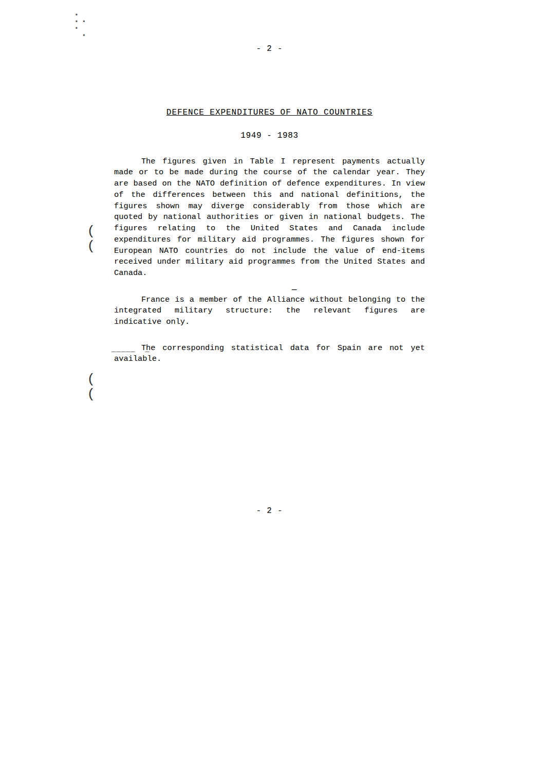• • • • •
- 2 -
DEFENCE EXPENDITURES OF NATO COUNTRIES
1949 - 1983
The figures given in Table I represent payments actually made or to be made during the course of the calendar year. They are based on the NATO definition of defence expenditures. In view of the differences between this and national definitions, the figures shown may diverge considerably from those which are quoted by national authorities or given in national budgets. The figures relating to the United States and Canada include expenditures for military aid programmes. The figures shown for European NATO countries do not include the value of end-items received under military aid programmes from the United States and Canada.
—
France is a member of the Alliance without belonging to the integrated military structure: the relevant figures are indicative only.
The corresponding statistical data for Spain are not yet available.
(
(
(
(
————— —
- 2 -